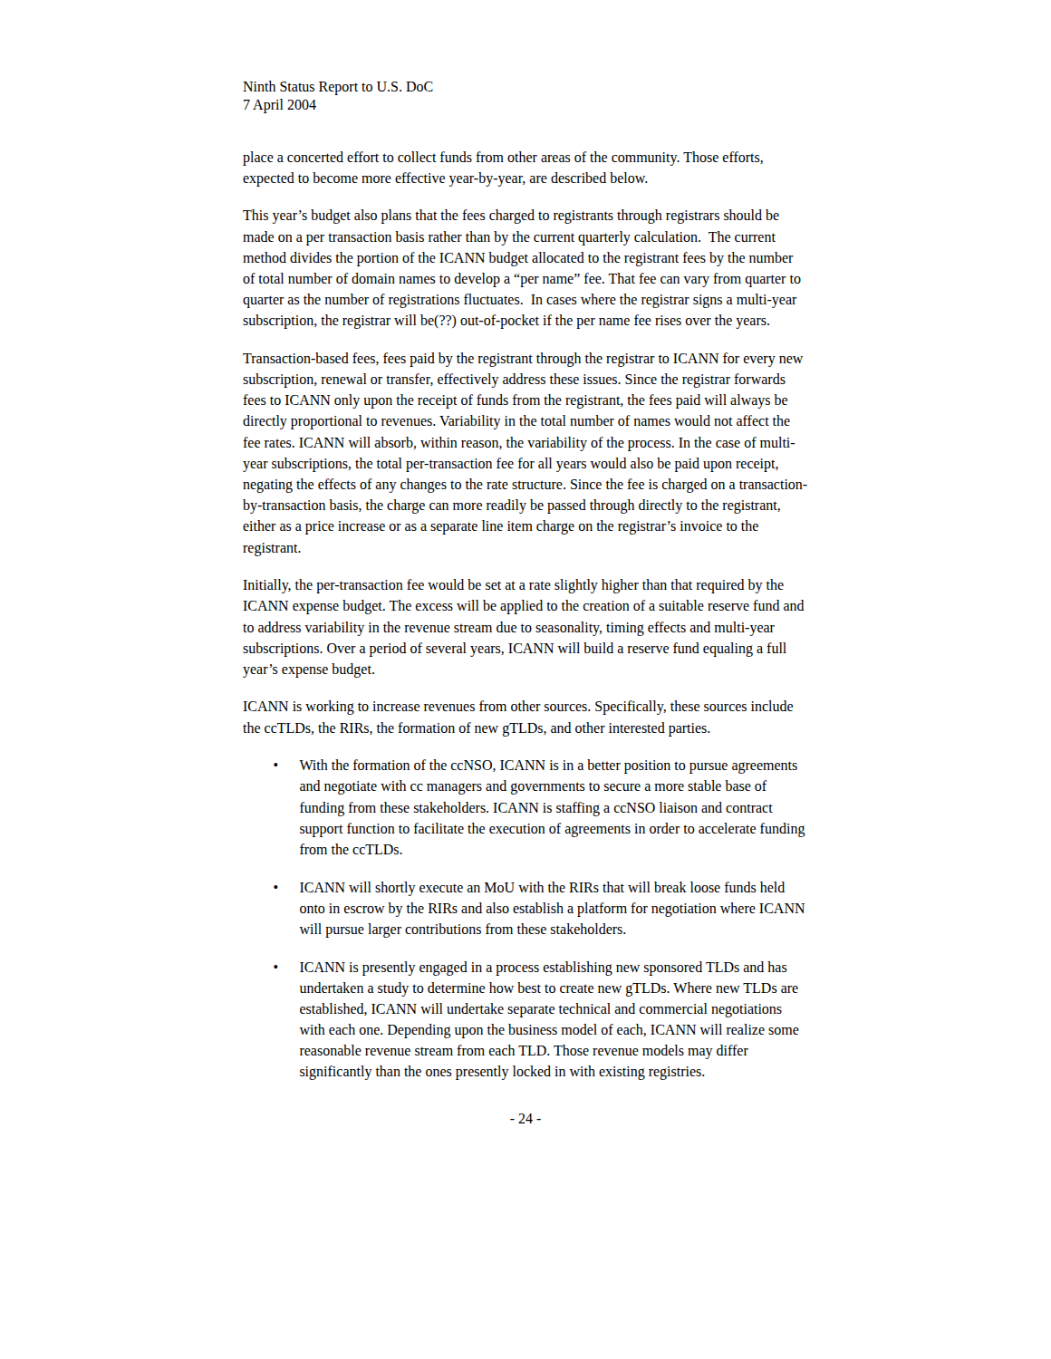Ninth Status Report to U.S. DoC
7 April 2004
place a concerted effort to collect funds from other areas of the community. Those efforts, expected to become more effective year-by-year, are described below.
This year’s budget also plans that the fees charged to registrants through registrars should be made on a per transaction basis rather than by the current quarterly calculation. The current method divides the portion of the ICANN budget allocated to the registrant fees by the number of total number of domain names to develop a “per name” fee. That fee can vary from quarter to quarter as the number of registrations fluctuates. In cases where the registrar signs a multi-year subscription, the registrar will be(??) out-of-pocket if the per name fee rises over the years.
Transaction-based fees, fees paid by the registrant through the registrar to ICANN for every new subscription, renewal or transfer, effectively address these issues. Since the registrar forwards fees to ICANN only upon the receipt of funds from the registrant, the fees paid will always be directly proportional to revenues. Variability in the total number of names would not affect the fee rates. ICANN will absorb, within reason, the variability of the process. In the case of multi-year subscriptions, the total per-transaction fee for all years would also be paid upon receipt, negating the effects of any changes to the rate structure. Since the fee is charged on a transaction-by-transaction basis, the charge can more readily be passed through directly to the registrant, either as a price increase or as a separate line item charge on the registrar’s invoice to the registrant.
Initially, the per-transaction fee would be set at a rate slightly higher than that required by the ICANN expense budget. The excess will be applied to the creation of a suitable reserve fund and to address variability in the revenue stream due to seasonality, timing effects and multi-year subscriptions. Over a period of several years, ICANN will build a reserve fund equaling a full year’s expense budget.
ICANN is working to increase revenues from other sources. Specifically, these sources include the ccTLDs, the RIRs, the formation of new gTLDs, and other interested parties.
With the formation of the ccNSO, ICANN is in a better position to pursue agreements and negotiate with cc managers and governments to secure a more stable base of funding from these stakeholders. ICANN is staffing a ccNSO liaison and contract support function to facilitate the execution of agreements in order to accelerate funding from the ccTLDs.
ICANN will shortly execute an MoU with the RIRs that will break loose funds held onto in escrow by the RIRs and also establish a platform for negotiation where ICANN will pursue larger contributions from these stakeholders.
ICANN is presently engaged in a process establishing new sponsored TLDs and has undertaken a study to determine how best to create new gTLDs. Where new TLDs are established, ICANN will undertake separate technical and commercial negotiations with each one. Depending upon the business model of each, ICANN will realize some reasonable revenue stream from each TLD. Those revenue models may differ significantly than the ones presently locked in with existing registries.
- 24 -